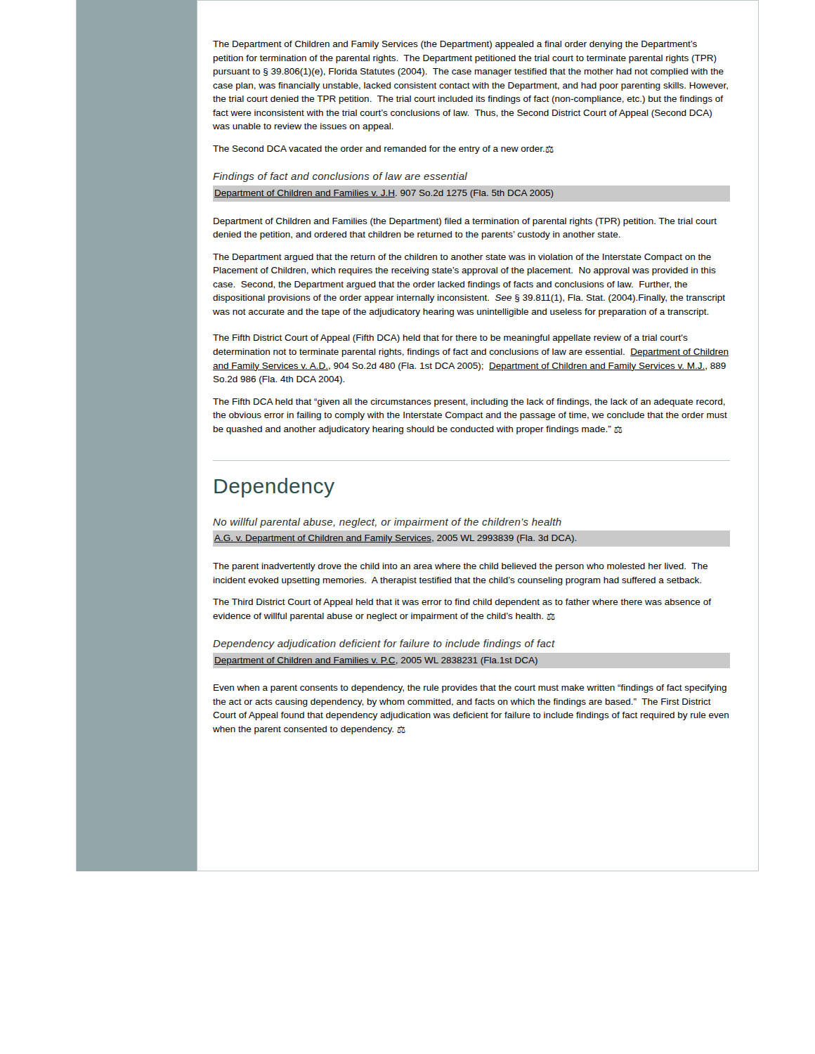The Department of Children and Family Services (the Department) appealed a final order denying the Department’s petition for termination of the parental rights. The Department petitioned the trial court to terminate parental rights (TPR) pursuant to § 39.806(1)(e), Florida Statutes (2004). The case manager testified that the mother had not complied with the case plan, was financially unstable, lacked consistent contact with the Department, and had poor parenting skills. However, the trial court denied the TPR petition. The trial court included its findings of fact (non-compliance, etc.) but the findings of fact were inconsistent with the trial court’s conclusions of law. Thus, the Second District Court of Appeal (Second DCA) was unable to review the issues on appeal.
The Second DCA vacated the order and remanded for the entry of a new order.⚖
Findings of fact and conclusions of law are essential
Department of Children and Families v. J.H. 907 So.2d 1275 (Fla. 5th DCA 2005)
Department of Children and Families (the Department) filed a termination of parental rights (TPR) petition. The trial court denied the petition, and ordered that children be returned to the parents’ custody in another state.
The Department argued that the return of the children to another state was in violation of the Interstate Compact on the Placement of Children, which requires the receiving state’s approval of the placement. No approval was provided in this case. Second, the Department argued that the order lacked findings of facts and conclusions of law. Further, the dispositional provisions of the order appear internally inconsistent. See § 39.811(1), Fla. Stat. (2004).Finally, the transcript was not accurate and the tape of the adjudicatory hearing was unintelligible and useless for preparation of a transcript.
The Fifth District Court of Appeal (Fifth DCA) held that for there to be meaningful appellate review of a trial court's determination not to terminate parental rights, findings of fact and conclusions of law are essential. Department of Children and Family Services v. A.D., 904 So.2d 480 (Fla. 1st DCA 2005); Department of Children and Family Services v. M.J., 889 So.2d 986 (Fla. 4th DCA 2004).
The Fifth DCA held that “given all the circumstances present, including the lack of findings, the lack of an adequate record, the obvious error in failing to comply with the Interstate Compact and the passage of time, we conclude that the order must be quashed and another adjudicatory hearing should be conducted with proper findings made.” ⚖
Dependency
No willful parental abuse, neglect, or impairment of the children’s health
A.G. v. Department of Children and Family Services, 2005 WL 2993839 (Fla. 3d DCA).
The parent inadvertently drove the child into an area where the child believed the person who molested her lived. The incident evoked upsetting memories. A therapist testified that the child’s counseling program had suffered a setback.
The Third District Court of Appeal held that it was error to find child dependent as to father where there was absence of evidence of willful parental abuse or neglect or impairment of the child’s health. ⚖
Dependency adjudication deficient for failure to include findings of fact
Department of Children and Families v. P.C, 2005 WL 2838231 (Fla.1st DCA)
Even when a parent consents to dependency, the rule provides that the court must make written “findings of fact specifying the act or acts causing dependency, by whom committed, and facts on which the findings are based.” The First District Court of Appeal found that dependency adjudication was deficient for failure to include findings of fact required by rule even when the parent consented to dependency. ⚖